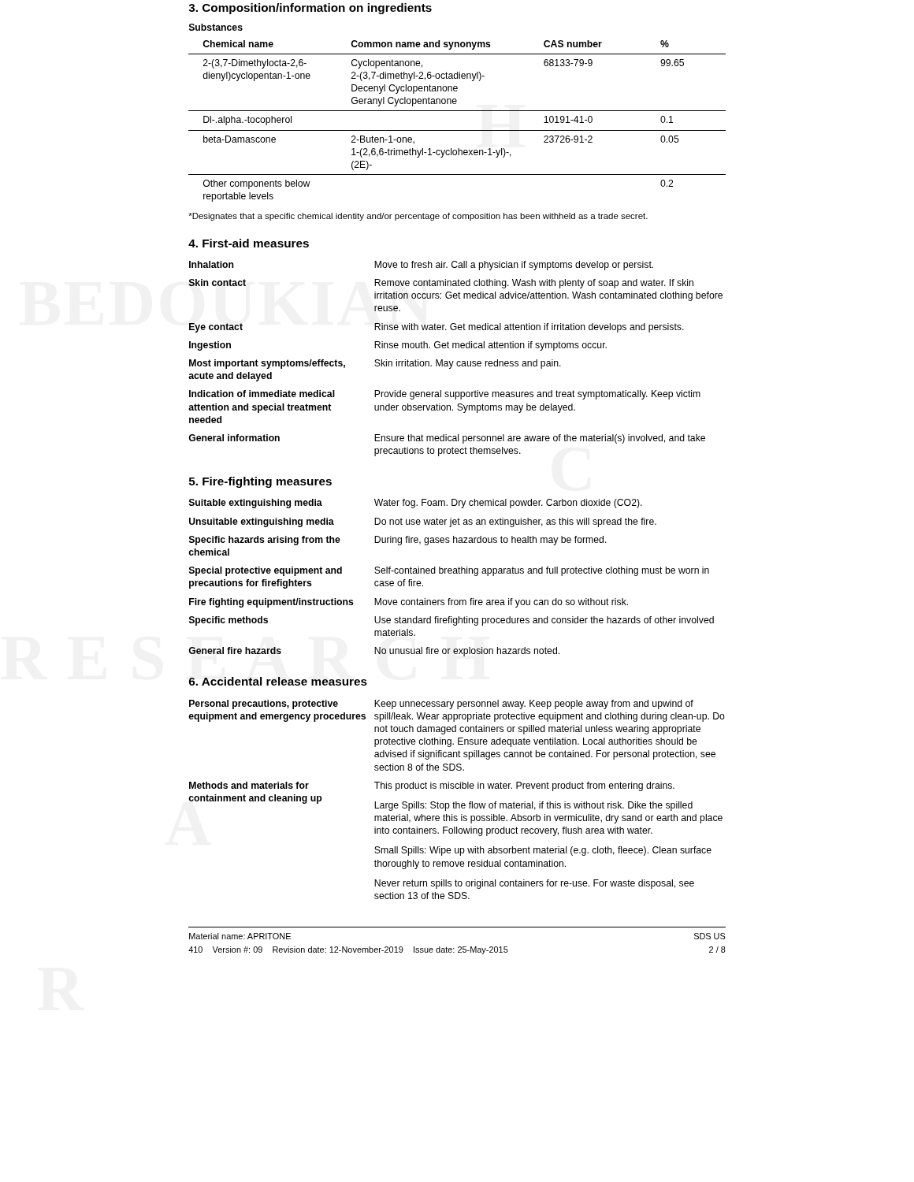H BEDOUKIAN C R E S E A R C H A R
3. Composition/information on ingredients
Substances
| Chemical name | Common name and synonyms | CAS number | % |
| --- | --- | --- | --- |
| 2-(3,7-Dimethylocta-2,6-dienyl)cyclopentan-1-one | Cyclopentanone, 2-(3,7-dimethyl-2,6-octadienyl)- Decenyl Cyclopentanone Geranyl Cyclopentanone | 68133-79-9 | 99.65 |
| Dl-.alpha.-tocopherol | | 10191-41-0 | 0.1 |
| beta-Damascone | 2-Buten-1-one, 1-(2,6,6-trimethyl-1-cyclohexen-1-yl)-, (2E)- | 23726-91-2 | 0.05 |
| Other components below reportable levels | | | 0.2 |
*Designates that a specific chemical identity and/or percentage of composition has been withheld as a trade secret.
4. First-aid measures
| Inhalation | Move to fresh air. Call a physician if symptoms develop or persist. |
| Skin contact | Remove contaminated clothing. Wash with plenty of soap and water. If skin irritation occurs: Get medical advice/attention. Wash contaminated clothing before reuse. |
| Eye contact | Rinse with water. Get medical attention if irritation develops and persists. |
| Ingestion | Rinse mouth. Get medical attention if symptoms occur. |
| Most important symptoms/effects, acute and delayed | Skin irritation. May cause redness and pain. |
| Indication of immediate medical attention and special treatment needed | Provide general supportive measures and treat symptomatically. Keep victim under observation. Symptoms may be delayed. |
| General information | Ensure that medical personnel are aware of the material(s) involved, and take precautions to protect themselves. |
5. Fire-fighting measures
| Suitable extinguishing media | Water fog. Foam. Dry chemical powder. Carbon dioxide (CO2). |
| Unsuitable extinguishing media | Do not use water jet as an extinguisher, as this will spread the fire. |
| Specific hazards arising from the chemical | During fire, gases hazardous to health may be formed. |
| Special protective equipment and precautions for firefighters | Self-contained breathing apparatus and full protective clothing must be worn in case of fire. |
| Fire fighting equipment/instructions | Move containers from fire area if you can do so without risk. |
| Specific methods | Use standard firefighting procedures and consider the hazards of other involved materials. |
| General fire hazards | No unusual fire or explosion hazards noted. |
6. Accidental release measures
| Personal precautions, protective equipment and emergency procedures | Keep unnecessary personnel away. Keep people away from and upwind of spill/leak. Wear appropriate protective equipment and clothing during clean-up. Do not touch damaged containers or spilled material unless wearing appropriate protective clothing. Ensure adequate ventilation. Local authorities should be advised if significant spillages cannot be contained. For personal protection, see section 8 of the SDS. |
| Methods and materials for containment and cleaning up | This product is miscible in water. Prevent product from entering drains. Large Spills: Stop the flow of material, if this is without risk. Dike the spilled material, where this is possible. Absorb in vermiculite, dry sand or earth and place into containers. Following product recovery, flush area with water. Small Spills: Wipe up with absorbent material (e.g. cloth, fleece). Clean surface thoroughly to remove residual contamination. Never return spills to original containers for re-use. For waste disposal, see section 13 of the SDS. |
Material name: APRITONE
SDS US
410 Version #: 09 Revision date: 12-November-2019 Issue date: 25-May-2015
2 / 8